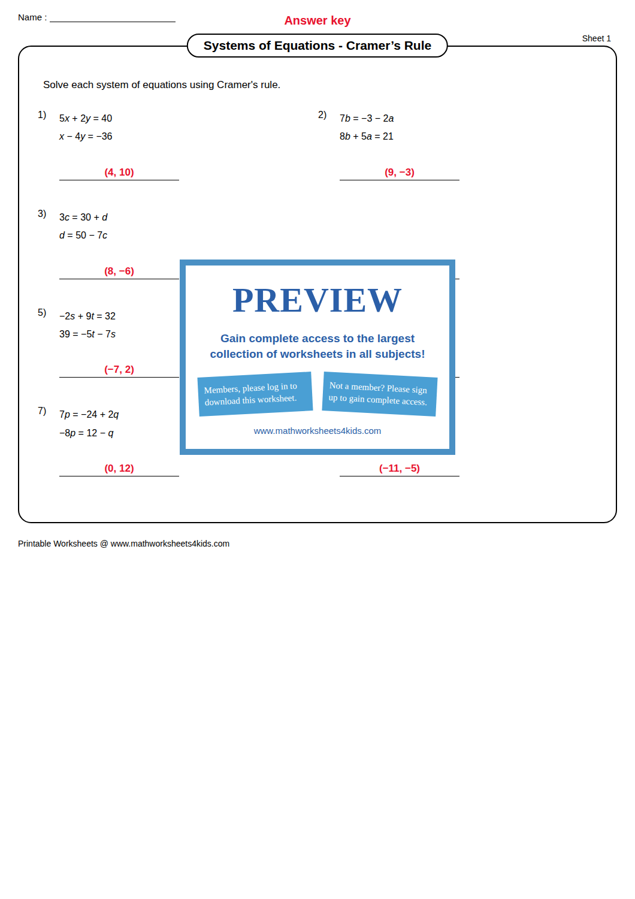Name :
Answer key
Sheet 1
Systems of Equations - Cramer’s Rule
Solve each system of equations using Cramer's rule.
| 1) 5 x + 2 y = 40 x − 4 y = −36 (4, 10) | 2) 7 b = −3 − 2 a 8 b + 5 a = 21 (9, −3) |
| 3) 3 c = 30 + d d = 50 − 7 c (8, −6) | |
| 5) −2 s + 9 t = 32 39 = −5 t − 7 s (−7, 2) | |
| 7) 7 p = −24 + 2 q −8 p = 12 − q (0, 12) | 8) −19 = 4 r − 5 s 5 r = s − 50 (−11, −5) |
PREVIEW
Gain complete access to the largest
collection of worksheets in all subjects!
Members, please log in to download this worksheet.
Not a member? Please sign up to gain complete access.
www.mathworksheets4kids.com
Printable Worksheets @ www.mathworksheets4kids.com